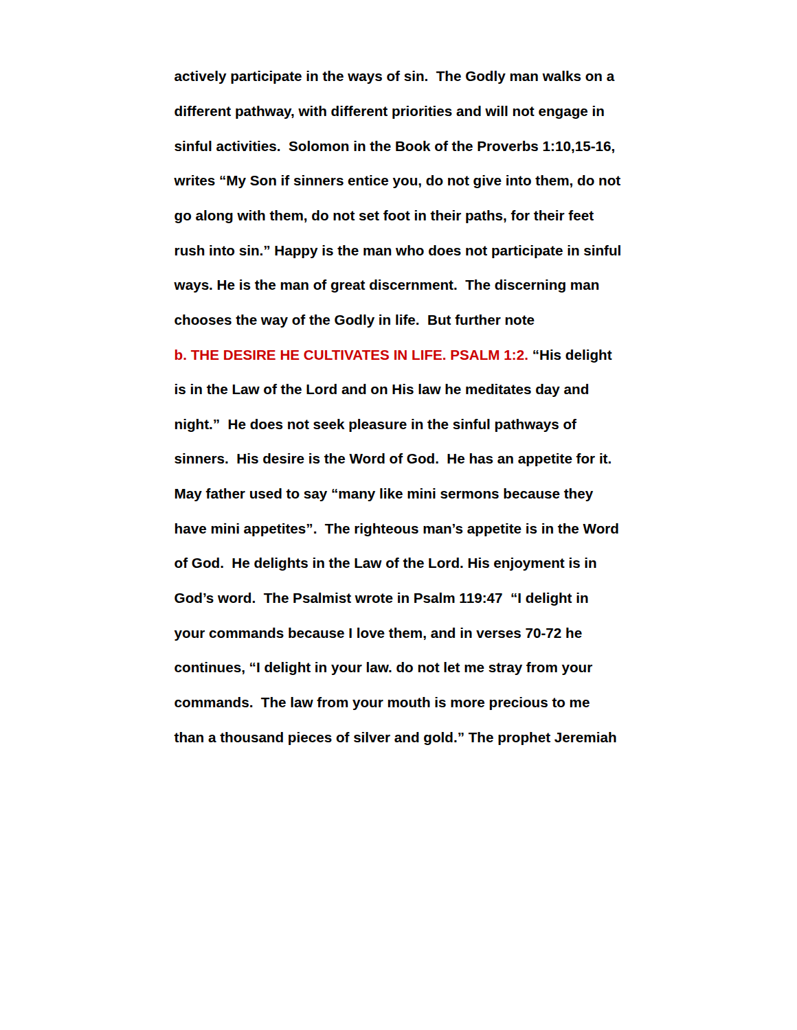actively participate in the ways of sin. The Godly man walks on a different pathway, with different priorities and will not engage in sinful activities. Solomon in the Book of the Proverbs 1:10,15-16, writes “My Son if sinners entice you, do not give into them, do not go along with them, do not set foot in their paths, for their feet rush into sin.” Happy is the man who does not participate in sinful ways. He is the man of great discernment. The discerning man chooses the way of the Godly in life. But further note
b. THE DESIRE HE CULTIVATES IN LIFE. PSALM 1:2. “His delight is in the Law of the Lord and on His law he meditates day and night.” He does not seek pleasure in the sinful pathways of sinners. His desire is the Word of God. He has an appetite for it. May father used to say “many like mini sermons because they have mini appetites”. The righteous man’s appetite is in the Word of God. He delights in the Law of the Lord. His enjoyment is in God’s word. The Psalmist wrote in Psalm 119:47 “I delight in your commands because I love them, and in verses 70-72 he continues, “I delight in your law. do not let me stray from your commands. The law from your mouth is more precious to me than a thousand pieces of silver and gold.” The prophet Jeremiah